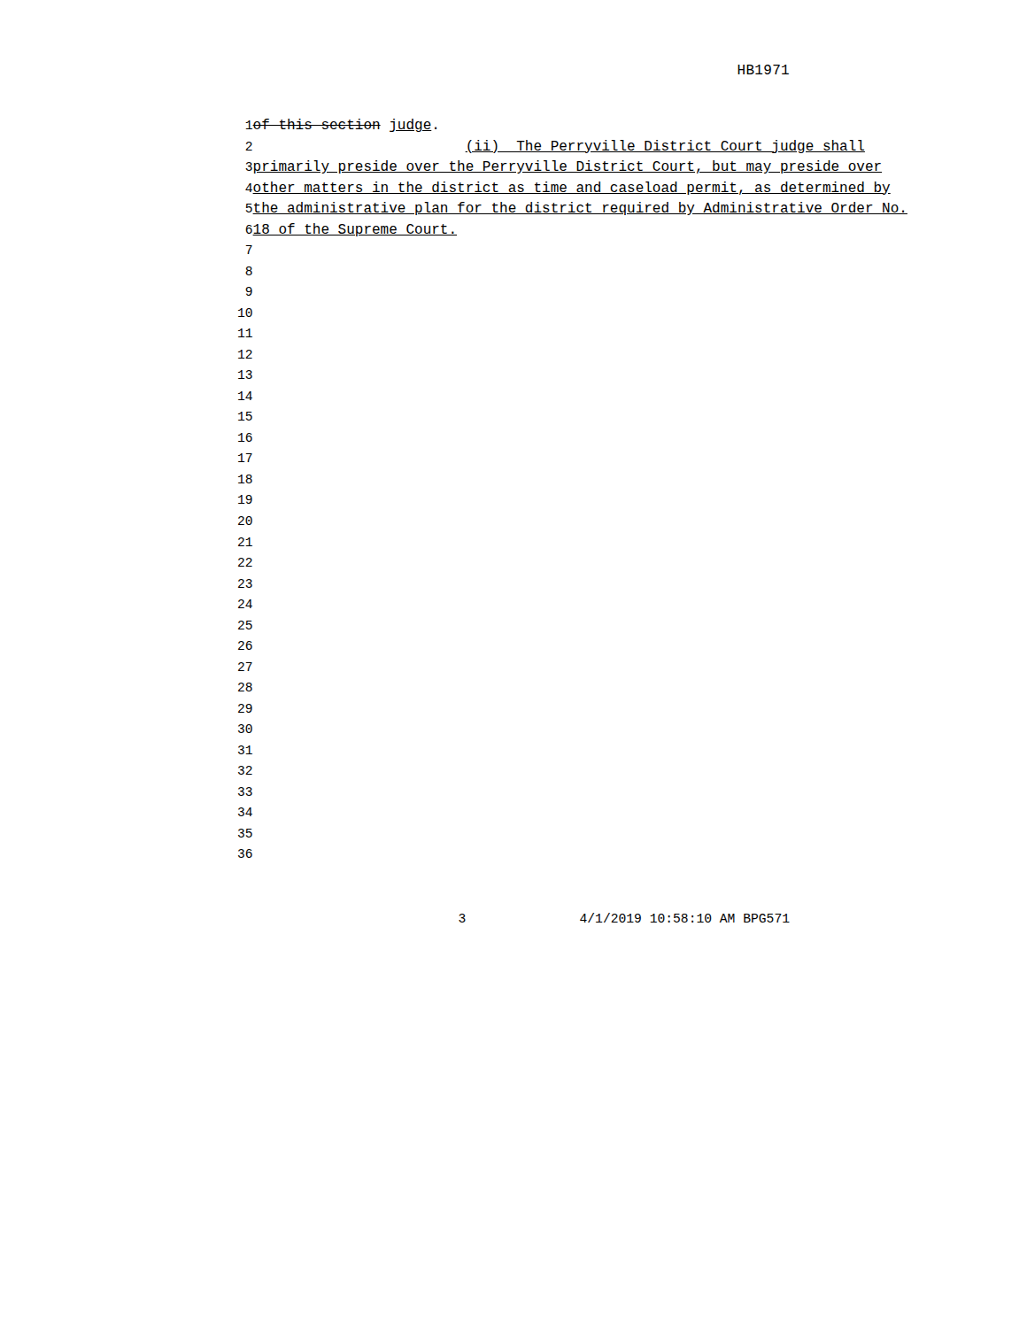HB1971
| 1 | of this section judge . |
| 2 | (ii) The Perryville District Court judge shall |
| 3 | primarily preside over the Perryville District Court, but may preside over |
| 4 | other matters in the district as time and caseload permit, as determined by |
| 5 | the administrative plan for the district required by Administrative Order No. |
| 6 | 18 of the Supreme Court. |
| 7 | |
| 8 | |
| 9 | |
| 10 | |
| 11 | |
| 12 | |
| 13 | |
| 14 | |
| 15 | |
| 16 | |
| 17 | |
| 18 | |
| 19 | |
| 20 | |
| 21 | |
| 22 | |
| 23 | |
| 24 | |
| 25 | |
| 26 | |
| 27 | |
| 28 | |
| 29 | |
| 30 | |
| 31 | |
| 32 | |
| 33 | |
| 34 | |
| 35 | |
| 36 | |
3 4/1/2019 10:58:10 AM BPG571